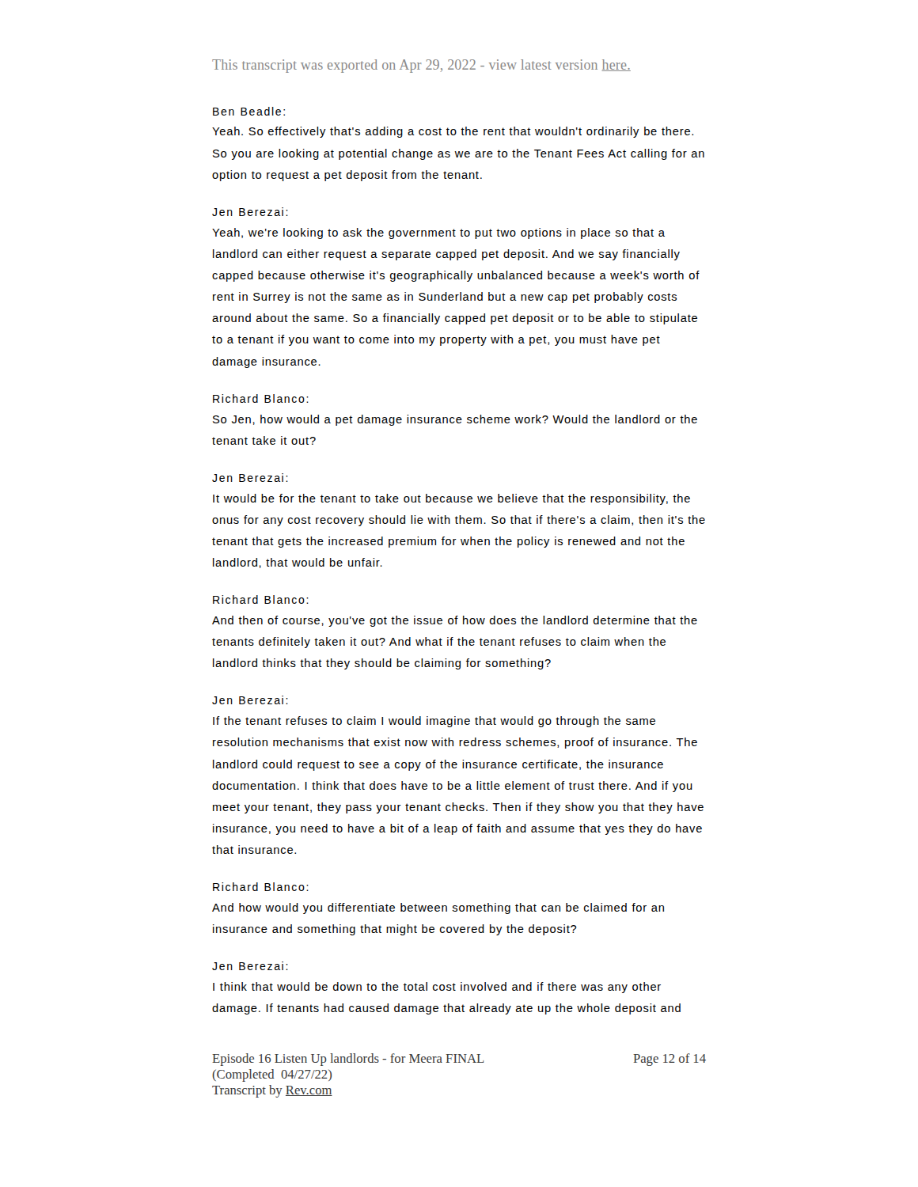This transcript was exported on Apr 29, 2022 - view latest version here.
Ben Beadle:
Yeah. So effectively that's adding a cost to the rent that wouldn't ordinarily be there. So you are looking at potential change as we are to the Tenant Fees Act calling for an option to request a pet deposit from the tenant.
Jen Berezai:
Yeah, we're looking to ask the government to put two options in place so that a landlord can either request a separate capped pet deposit. And we say financially capped because otherwise it's geographically unbalanced because a week's worth of rent in Surrey is not the same as in Sunderland but a new cap pet probably costs around about the same. So a financially capped pet deposit or to be able to stipulate to a tenant if you want to come into my property with a pet, you must have pet damage insurance.
Richard Blanco:
So Jen, how would a pet damage insurance scheme work? Would the landlord or the tenant take it out?
Jen Berezai:
It would be for the tenant to take out because we believe that the responsibility, the onus for any cost recovery should lie with them. So that if there's a claim, then it's the tenant that gets the increased premium for when the policy is renewed and not the landlord, that would be unfair.
Richard Blanco:
And then of course, you've got the issue of how does the landlord determine that the tenants definitely taken it out? And what if the tenant refuses to claim when the landlord thinks that they should be claiming for something?
Jen Berezai:
If the tenant refuses to claim I would imagine that would go through the same resolution mechanisms that exist now with redress schemes, proof of insurance. The landlord could request to see a copy of the insurance certificate, the insurance documentation. I think that does have to be a little element of trust there. And if you meet your tenant, they pass your tenant checks. Then if they show you that they have insurance, you need to have a bit of a leap of faith and assume that yes they do have that insurance.
Richard Blanco:
And how would you differentiate between something that can be claimed for an insurance and something that might be covered by the deposit?
Jen Berezai:
I think that would be down to the total cost involved and if there was any other damage. If tenants had caused damage that already ate up the whole deposit and
Episode 16 Listen Up landlords - for Meera FINAL (Completed 04/27/22)
Transcript by Rev.com
Page 12 of 14